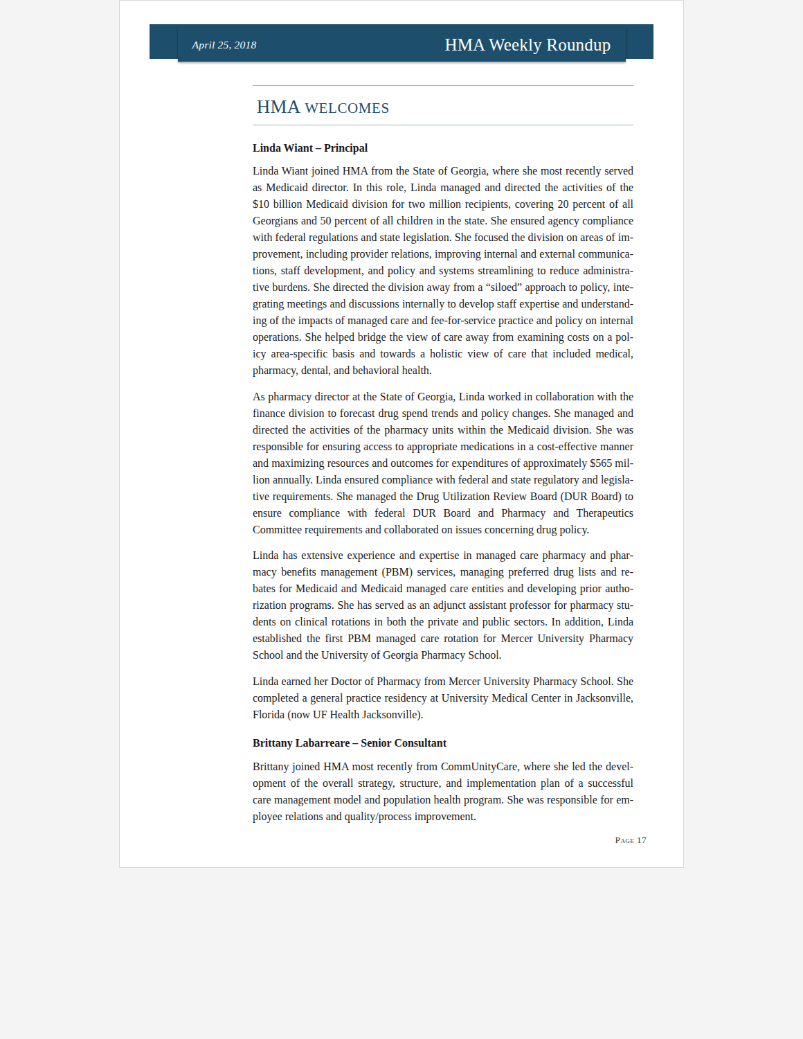April 25, 2018 HMA Weekly Roundup
HMA WELCOMES
Linda Wiant – Principal
Linda Wiant joined HMA from the State of Georgia, where she most recently served as Medicaid director. In this role, Linda managed and directed the activities of the $10 billion Medicaid division for two million recipients, covering 20 percent of all Georgians and 50 percent of all children in the state. She ensured agency compliance with federal regulations and state legislation. She focused the division on areas of improvement, including provider relations, improving internal and external communications, staff development, and policy and systems streamlining to reduce administrative burdens. She directed the division away from a “siloed” approach to policy, integrating meetings and discussions internally to develop staff expertise and understanding of the impacts of managed care and fee-for-service practice and policy on internal operations. She helped bridge the view of care away from examining costs on a policy area-specific basis and towards a holistic view of care that included medical, pharmacy, dental, and behavioral health.
As pharmacy director at the State of Georgia, Linda worked in collaboration with the finance division to forecast drug spend trends and policy changes. She managed and directed the activities of the pharmacy units within the Medicaid division. She was responsible for ensuring access to appropriate medications in a cost-effective manner and maximizing resources and outcomes for expenditures of approximately $565 million annually. Linda ensured compliance with federal and state regulatory and legislative requirements. She managed the Drug Utilization Review Board (DUR Board) to ensure compliance with federal DUR Board and Pharmacy and Therapeutics Committee requirements and collaborated on issues concerning drug policy.
Linda has extensive experience and expertise in managed care pharmacy and pharmacy benefits management (PBM) services, managing preferred drug lists and rebates for Medicaid and Medicaid managed care entities and developing prior authorization programs. She has served as an adjunct assistant professor for pharmacy students on clinical rotations in both the private and public sectors. In addition, Linda established the first PBM managed care rotation for Mercer University Pharmacy School and the University of Georgia Pharmacy School.
Linda earned her Doctor of Pharmacy from Mercer University Pharmacy School. She completed a general practice residency at University Medical Center in Jacksonville, Florida (now UF Health Jacksonville).
Brittany Labarreare – Senior Consultant
Brittany joined HMA most recently from CommUnityCare, where she led the development of the overall strategy, structure, and implementation plan of a successful care management model and population health program. She was responsible for employee relations and quality/process improvement.
Page 17